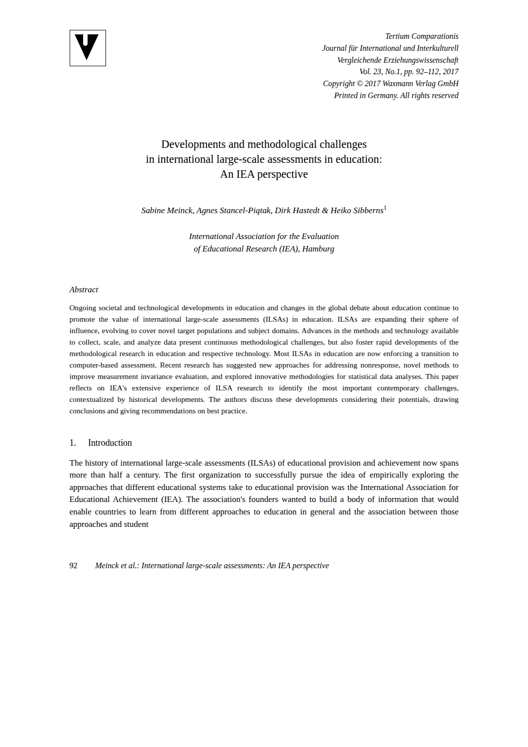Tertium Comparationis
Journal für International und Interkulturell
Vergleichende Erziehungswissenschaft
Vol. 23, No.1, pp. 92–112, 2017
Copyright © 2017 Waxmann Verlag GmbH
Printed in Germany. All rights reserved
Developments and methodological challenges
in international large-scale assessments in education:
An IEA perspective
Sabine Meinck, Agnes Stancel-Piątak, Dirk Hastedt & Heiko Sibberns1
International Association for the Evaluation
of Educational Research (IEA), Hamburg
Abstract
Ongoing societal and technological developments in education and changes in the global debate about education continue to promote the value of international large-scale assessments (ILSAs) in education. ILSAs are expanding their sphere of influence, evolving to cover novel target populations and subject domains. Advances in the methods and technology available to collect, scale, and analyze data present continuous methodological challenges, but also foster rapid developments of the methodological research in education and respective technology. Most ILSAs in education are now enforcing a transition to computer-based assessment. Recent research has suggested new approaches for addressing nonresponse, novel methods to improve measurement invariance evaluation, and explored innovative methodologies for statistical data analyses. This paper reflects on IEA's extensive experience of ILSA research to identify the most important contemporary challenges, contextualized by historical developments. The authors discuss these developments considering their potentials, drawing conclusions and giving recommendations on best practice.
1. Introduction
The history of international large-scale assessments (ILSAs) of educational provision and achievement now spans more than half a century. The first organization to successfully pursue the idea of empirically exploring the approaches that different educational systems take to educational provision was the International Association for Educational Achievement (IEA). The association's founders wanted to build a body of information that would enable countries to learn from different approaches to education in general and the association between those approaches and student
92 Meinck et al.: International large-scale assessments: An IEA perspective